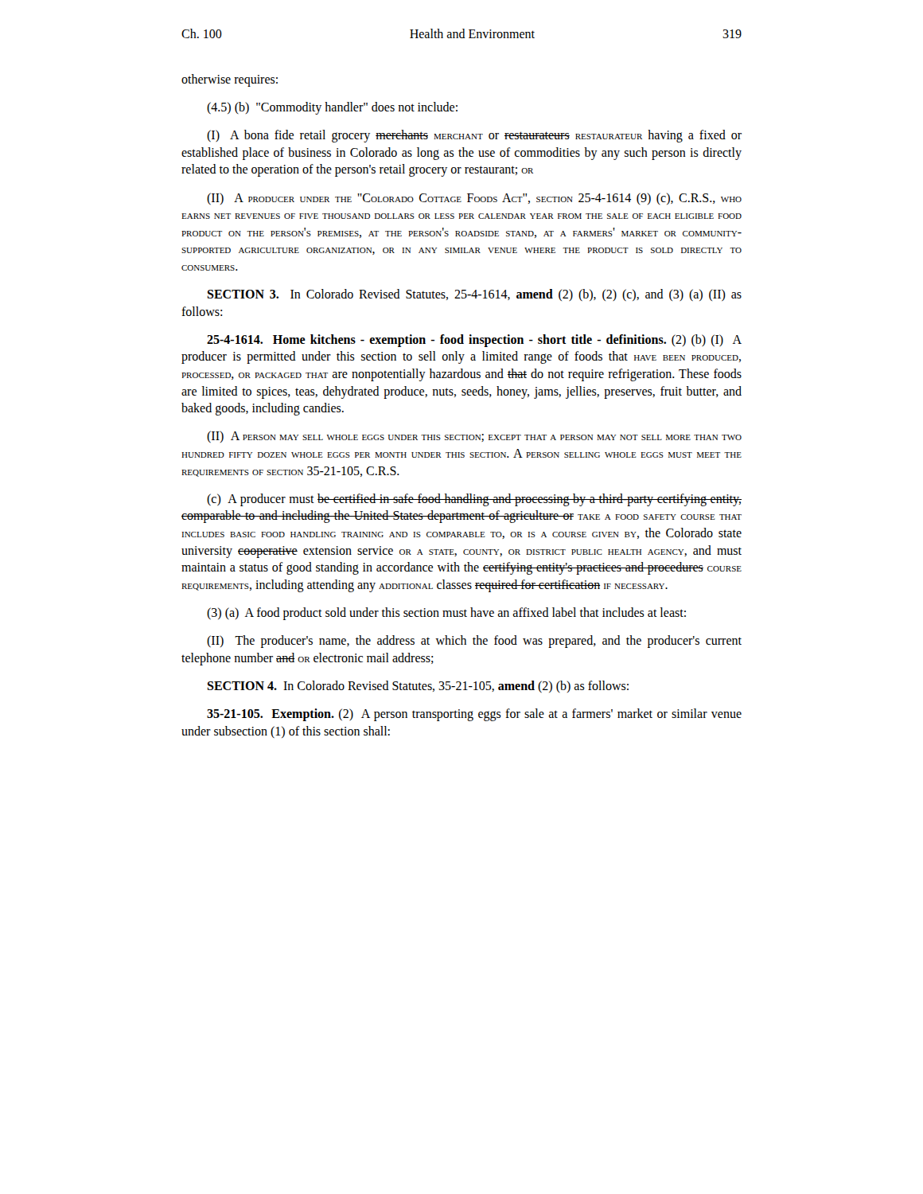Ch. 100 Health and Environment 319
otherwise requires:
(4.5) (b) "Commodity handler" does not include:
(I) A bona fide retail grocery merchants merchant or restaurateurs restaurateur having a fixed or established place of business in Colorado as long as the use of commodities by any such person is directly related to the operation of the person's retail grocery or restaurant; or
(II) A producer under the "Colorado Cottage Foods Act", section 25-4-1614 (9) (c), C.R.S., who earns net revenues of five thousand dollars or less per calendar year from the sale of each eligible food product on the person's premises, at the person's roadside stand, at a farmers' market or community-supported agriculture organization, or in any similar venue where the product is sold directly to consumers.
SECTION 3. In Colorado Revised Statutes, 25-4-1614, amend (2) (b), (2) (c), and (3) (a) (II) as follows:
25-4-1614. Home kitchens - exemption - food inspection - short title - definitions. (2) (b) (I) A producer is permitted under this section to sell only a limited range of foods that have been produced, processed, or packaged that are nonpotentially hazardous and that do not require refrigeration. These foods are limited to spices, teas, dehydrated produce, nuts, seeds, honey, jams, jellies, preserves, fruit butter, and baked goods, including candies.
(II) A person may sell whole eggs under this section; except that a person may not sell more than two hundred fifty dozen whole eggs per month under this section. A person selling whole eggs must meet the requirements of section 35-21-105, C.R.S.
(c) A producer must be certified in safe food handling and processing by a third-party certifying entity, comparable to and including the United States department of agriculture or take a food safety course that includes basic food handling training and is comparable to, or is a course given by, the Colorado state university cooperative extension service or a state, county, or district public health agency, and must maintain a status of good standing in accordance with the certifying entity's practices and procedures course requirements, including attending any additional classes required for certification if necessary.
(3) (a) A food product sold under this section must have an affixed label that includes at least:
(II) The producer's name, the address at which the food was prepared, and the producer's current telephone number and or electronic mail address;
SECTION 4. In Colorado Revised Statutes, 35-21-105, amend (2) (b) as follows:
35-21-105. Exemption. (2) A person transporting eggs for sale at a farmers' market or similar venue under subsection (1) of this section shall: